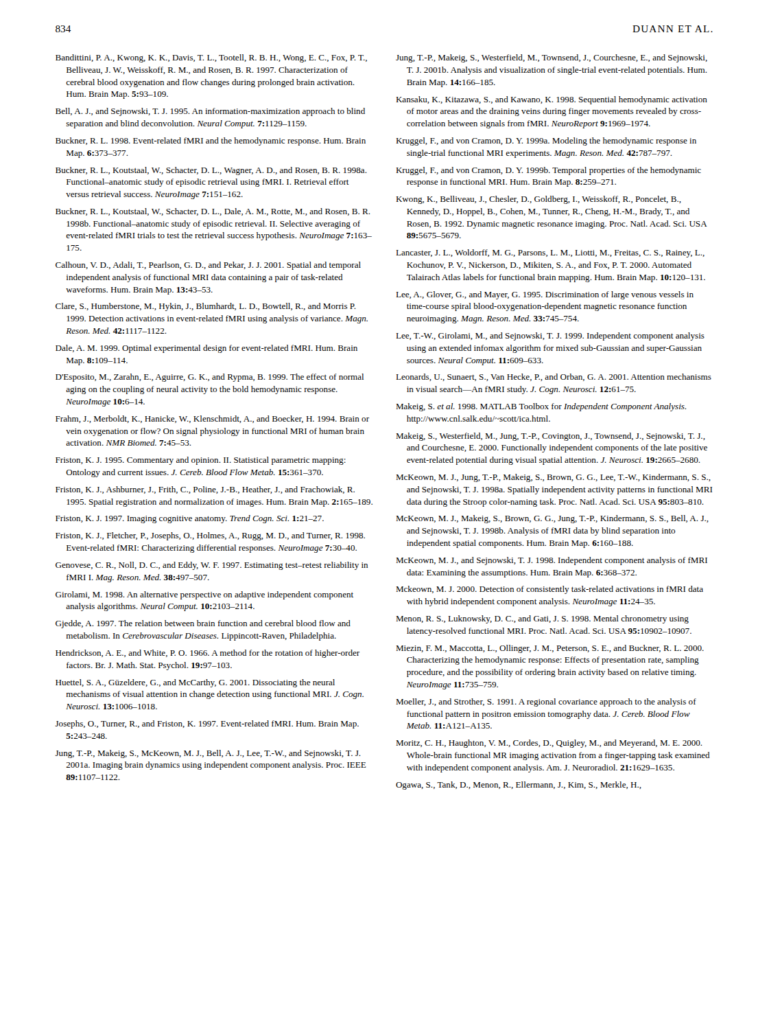834 Duann et al.
Bandittini, P. A., Kwong, K. K., Davis, T. L., Tootell, R. B. H., Wong, E. C., Fox, P. T., Belliveau, J. W., Weisskoff, R. M., and Rosen, B. R. 1997. Characterization of cerebral blood oxygenation and flow changes during prolonged brain activation. Hum. Brain Map. 5: 93–109.
Bell, A. J., and Sejnowski, T. J. 1995. An information-maximization approach to blind separation and blind deconvolution. Neural Comput. 7: 1129–1159.
Buckner, R. L. 1998. Event-related fMRI and the hemodynamic response. Hum. Brain Map. 6: 373–377.
Buckner, R. L., Koutstaal, W., Schacter, D. L., Wagner, A. D., and Rosen, B. R. 1998a. Functional–anatomic study of episodic retrieval using fMRI. I. Retrieval effort versus retrieval success. NeuroImage 7: 151–162.
Buckner, R. L., Koutstaal, W., Schacter, D. L., Dale, A. M., Rotte, M., and Rosen, B. R. 1998b. Functional–anatomic study of episodic retrieval. II. Selective averaging of event-related fMRI trials to test the retrieval success hypothesis. NeuroImage 7: 163–175.
Calhoun, V. D., Adali, T., Pearlson, G. D., and Pekar, J. J. 2001. Spatial and temporal independent analysis of functional MRI data containing a pair of task-related waveforms. Hum. Brain Map. 13: 43–53.
Clare, S., Humberstone, M., Hykin, J., Blumhardt, L. D., Bowtell, R., and Morris P. 1999. Detection activations in event-related fMRI using analysis of variance. Magn. Reson. Med. 42: 1117–1122.
Dale, A. M. 1999. Optimal experimental design for event-related fMRI. Hum. Brain Map. 8: 109–114.
D'Esposito, M., Zarahn, E., Aguirre, G. K., and Rypma, B. 1999. The effect of normal aging on the coupling of neural activity to the bold hemodynamic response. NeuroImage 10: 6–14.
Frahm, J., Merboldt, K., Hanicke, W., Klenschmidt, A., and Boecker, H. 1994. Brain or vein oxygenation or flow? On signal physiology in functional MRI of human brain activation. NMR Biomed. 7: 45–53.
Friston, K. J. 1995. Commentary and opinion. II. Statistical parametric mapping: Ontology and current issues. J. Cereb. Blood Flow Metab. 15: 361–370.
Friston, K. J., Ashburner, J., Frith, C., Poline, J.-B., Heather, J., and Frachowiak, R. 1995. Spatial registration and normalization of images. Hum. Brain Map. 2: 165–189.
Friston, K. J. 1997. Imaging cognitive anatomy. Trend Cogn. Sci. 1: 21–27.
Friston, K. J., Fletcher, P., Josephs, O., Holmes, A., Rugg, M. D., and Turner, R. 1998. Event-related fMRI: Characterizing differential responses. NeuroImage 7: 30–40.
Genovese, C. R., Noll, D. C., and Eddy, W. F. 1997. Estimating test–retest reliability in fMRI I. Mag. Reson. Med. 38: 497–507.
Girolami, M. 1998. An alternative perspective on adaptive independent component analysis algorithms. Neural Comput. 10: 2103–2114.
Gjedde, A. 1997. The relation between brain function and cerebral blood flow and metabolism. In Cerebrovascular Diseases. Lippincott-Raven, Philadelphia.
Hendrickson, A. E., and White, P. O. 1966. A method for the rotation of higher-order factors. Br. J. Math. Stat. Psychol. 19: 97–103.
Huettel, S. A., Güzeldere, G., and McCarthy, G. 2001. Dissociating the neural mechanisms of visual attention in change detection using functional MRI. J. Cogn. Neurosci. 13: 1006–1018.
Josephs, O., Turner, R., and Friston, K. 1997. Event-related fMRI. Hum. Brain Map. 5: 243–248.
Jung, T.-P., Makeig, S., McKeown, M. J., Bell, A. J., Lee, T.-W., and Sejnowski, T. J. 2001a. Imaging brain dynamics using independent component analysis. Proc. IEEE 89: 1107–1122.
Jung, T.-P., Makeig, S., Westerfield, M., Townsend, J., Courchesne, E., and Sejnowski, T. J. 2001b. Analysis and visualization of single-trial event-related potentials. Hum. Brain Map. 14: 166–185.
Kansaku, K., Kitazawa, S., and Kawano, K. 1998. Sequential hemodynamic activation of motor areas and the draining veins during finger movements revealed by cross-correlation between signals from fMRI. NeuroReport 9: 1969–1974.
Kruggel, F., and von Cramon, D. Y. 1999a. Modeling the hemodynamic response in single-trial functional MRI experiments. Magn. Reson. Med. 42: 787–797.
Kruggel, F., and von Cramon, D. Y. 1999b. Temporal properties of the hemodynamic response in functional MRI. Hum. Brain Map. 8: 259–271.
Kwong, K., Belliveau, J., Chesler, D., Goldberg, I., Weisskoff, R., Poncelet, B., Kennedy, D., Hoppel, B., Cohen, M., Tunner, R., Cheng, H.-M., Brady, T., and Rosen, B. 1992. Dynamic magnetic resonance imaging. Proc. Natl. Acad. Sci. USA 89: 5675–5679.
Lancaster, J. L., Woldorff, M. G., Parsons, L. M., Liotti, M., Freitas, C. S., Rainey, L., Kochunov, P. V., Nickerson, D., Mikiten, S. A., and Fox, P. T. 2000. Automated Talairach Atlas labels for functional brain mapping. Hum. Brain Map. 10: 120–131.
Lee, A., Glover, G., and Mayer, G. 1995. Discrimination of large venous vessels in time-course spiral blood-oxygenation-dependent magnetic resonance function neuroimaging. Magn. Reson. Med. 33: 745–754.
Lee, T.-W., Girolami, M., and Sejnowski, T. J. 1999. Independent component analysis using an extended infomax algorithm for mixed sub-Gaussian and super-Gaussian sources. Neural Comput. 11: 609–633.
Leonards, U., Sunaert, S., Van Hecke, P., and Orban, G. A. 2001. Attention mechanisms in visual search—An fMRI study. J. Cogn. Neurosci. 12: 61–75.
Makeig, S. et al. 1998. MATLAB Toolbox for Independent Component Analysis. http://www.cnl.salk.edu/~scott/ica.html.
Makeig, S., Westerfield, M., Jung, T.-P., Covington, J., Townsend, J., Sejnowski, T. J., and Courchesne, E. 2000. Functionally independent components of the late positive event-related potential during visual spatial attention. J. Neurosci. 19: 2665–2680.
McKeown, M. J., Jung, T.-P., Makeig, S., Brown, G. G., Lee, T.-W., Kindermann, S. S., and Sejnowski, T. J. 1998a. Spatially independent activity patterns in functional MRI data during the Stroop color-naming task. Proc. Natl. Acad. Sci. USA 95: 803–810.
McKeown, M. J., Makeig, S., Brown, G. G., Jung, T.-P., Kindermann, S. S., Bell, A. J., and Sejnowski, T. J. 1998b. Analysis of fMRI data by blind separation into independent spatial components. Hum. Brain Map. 6: 160–188.
McKeown, M. J., and Sejnowski, T. J. 1998. Independent component analysis of fMRI data: Examining the assumptions. Hum. Brain Map. 6: 368–372.
Mckeown, M. J. 2000. Detection of consistently task-related activations in fMRI data with hybrid independent component analysis. NeuroImage 11: 24–35.
Menon, R. S., Luknowsky, D. C., and Gati, J. S. 1998. Mental chronometry using latency-resolved functional MRI. Proc. Natl. Acad. Sci. USA 95: 10902–10907.
Miezin, F. M., Maccotta, L., Ollinger, J. M., Peterson, S. E., and Buckner, R. L. 2000. Characterizing the hemodynamic response: Effects of presentation rate, sampling procedure, and the possibility of ordering brain activity based on relative timing. NeuroImage 11: 735–759.
Moeller, J., and Strother, S. 1991. A regional covariance approach to the analysis of functional pattern in positron emission tomography data. J. Cereb. Blood Flow Metab. 11: A121–A135.
Moritz, C. H., Haughton, V. M., Cordes, D., Quigley, M., and Meyerand, M. E. 2000. Whole-brain functional MR imaging activation from a finger-tapping task examined with independent component analysis. Am. J. Neuroradiol. 21: 1629–1635.
Ogawa, S., Tank, D., Menon, R., Ellermann, J., Kim, S., Merkle, H.,